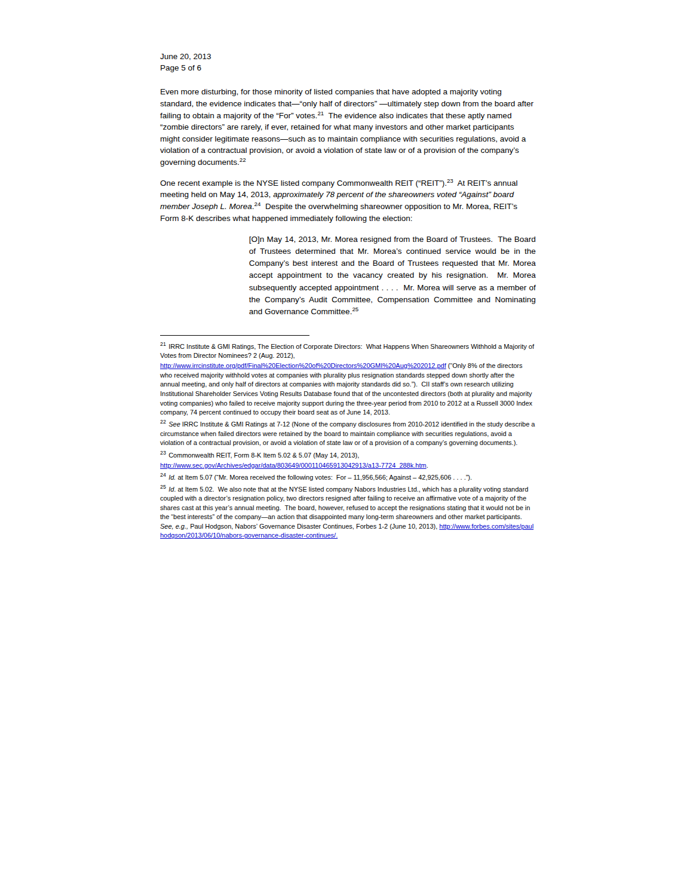June 20, 2013
Page 5 of 6
Even more disturbing, for those minority of listed companies that have adopted a majority voting standard, the evidence indicates that—“only half of directors” —ultimately step down from the board after failing to obtain a majority of the “For” votes.21 The evidence also indicates that these aptly named “zombie directors” are rarely, if ever, retained for what many investors and other market participants might consider legitimate reasons—such as to maintain compliance with securities regulations, avoid a violation of a contractual provision, or avoid a violation of state law or of a provision of the company’s governing documents.22
One recent example is the NYSE listed company Commonwealth REIT (“REIT”).23 At REIT’s annual meeting held on May 14, 2013, approximately 78 percent of the shareowners voted “Against” board member Joseph L. Morea.24 Despite the overwhelming shareowner opposition to Mr. Morea, REIT’s Form 8-K describes what happened immediately following the election:
[O]n May 14, 2013, Mr. Morea resigned from the Board of Trustees. The Board of Trustees determined that Mr. Morea’s continued service would be in the Company’s best interest and the Board of Trustees requested that Mr. Morea accept appointment to the vacancy created by his resignation. Mr. Morea subsequently accepted appointment . . . . Mr. Morea will serve as a member of the Company’s Audit Committee, Compensation Committee and Nominating and Governance Committee.25
21 IRRC Institute & GMI Ratings, The Election of Corporate Directors: What Happens When Shareowners Withhold a Majority of Votes from Director Nominees? 2 (Aug. 2012),
http://www.irrcinstitute.org/pdf/Final%20Election%20of%20Directors%20GMI%20Aug%202012.pdf (“Only 8% of the directors who received majority withhold votes at companies with plurality plus resignation standards stepped down shortly after the annual meeting, and only half of directors at companies with majority standards did so.”). CII staff’s own research utilizing Institutional Shareholder Services Voting Results Database found that of the uncontested directors (both at plurality and majority voting companies) who failed to receive majority support during the three-year period from 2010 to 2012 at a Russell 3000 Index company, 74 percent continued to occupy their board seat as of June 14, 2013.
22 See IRRC Institute & GMI Ratings at 7-12 (None of the company disclosures from 2010-2012 identified in the study describe a circumstance when failed directors were retained by the board to maintain compliance with securities regulations, avoid a violation of a contractual provision, or avoid a violation of state law or of a provision of a company’s governing documents.).
23 Commonwealth REIT, Form 8-K Item 5.02 & 5.07 (May 14, 2013),
http://www.sec.gov/Archives/edgar/data/803649/000110465913042913/a13-7724_288k.htm.
24 Id. at Item 5.07 (“Mr. Morea received the following votes: For – 11,956,566; Against – 42,925,606 . . . .”).
25 Id. at Item 5.02. We also note that at the NYSE listed company Nabors Industries Ltd., which has a plurality voting standard coupled with a director’s resignation policy, two directors resigned after failing to receive an affirmative vote of a majority of the shares cast at this year’s annual meeting. The board, however, refused to accept the resignations stating that it would not be in the “best interests” of the company—an action that disappointed many long-term shareowners and other market participants. See, e.g., Paul Hodgson, Nabors’ Governance Disaster Continues, Forbes 1-2 (June 10, 2013), http://www.forbes.com/sites/paulhodgson/2013/06/10/nabors-governance-disaster-continues/.